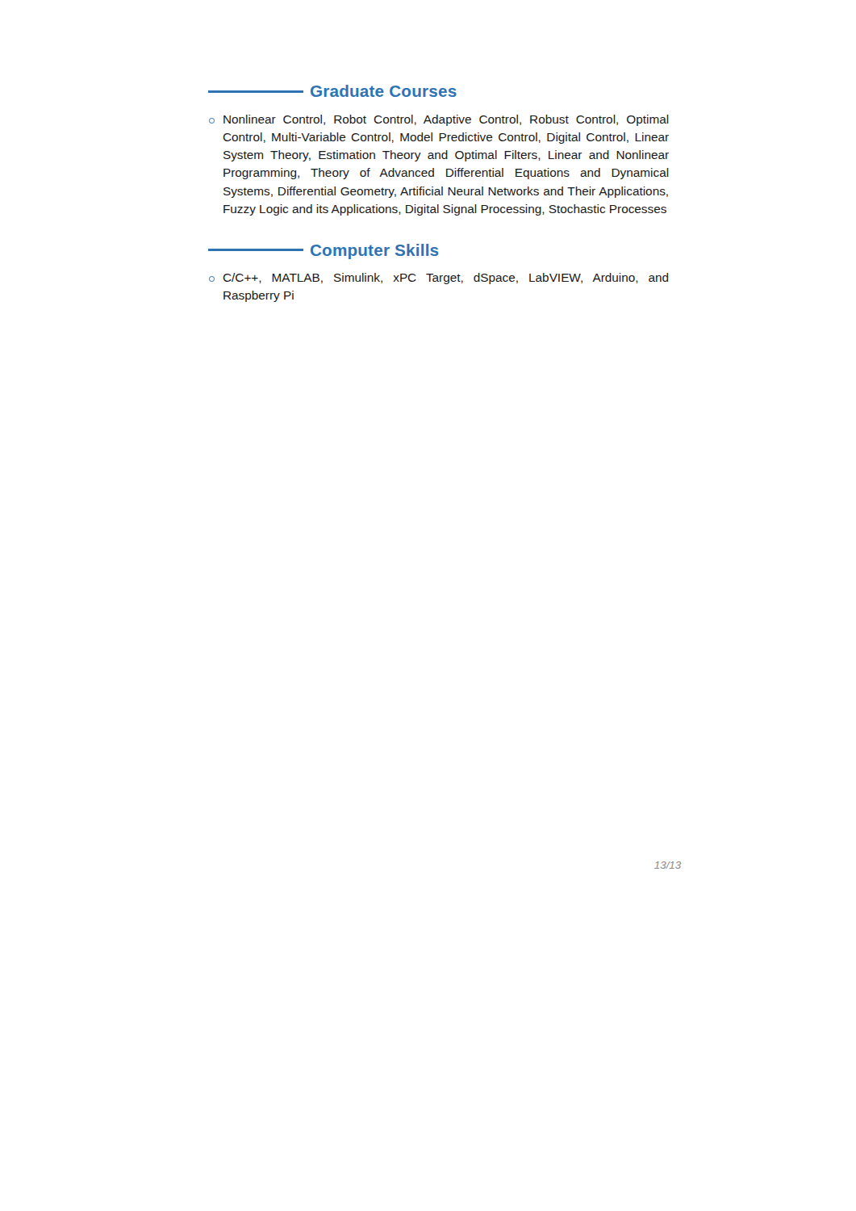Graduate Courses
Nonlinear Control, Robot Control, Adaptive Control, Robust Control, Optimal Control, Multi-Variable Control, Model Predictive Control, Digital Control, Linear System Theory, Estimation Theory and Optimal Filters, Linear and Nonlinear Programming, Theory of Advanced Differential Equations and Dynamical Systems, Differential Geometry, Artificial Neural Networks and Their Applications, Fuzzy Logic and its Applications, Digital Signal Processing, Stochastic Processes
Computer Skills
C/C++, MATLAB, Simulink, xPC Target, dSpace, LabVIEW, Arduino, and Raspberry Pi
13/13